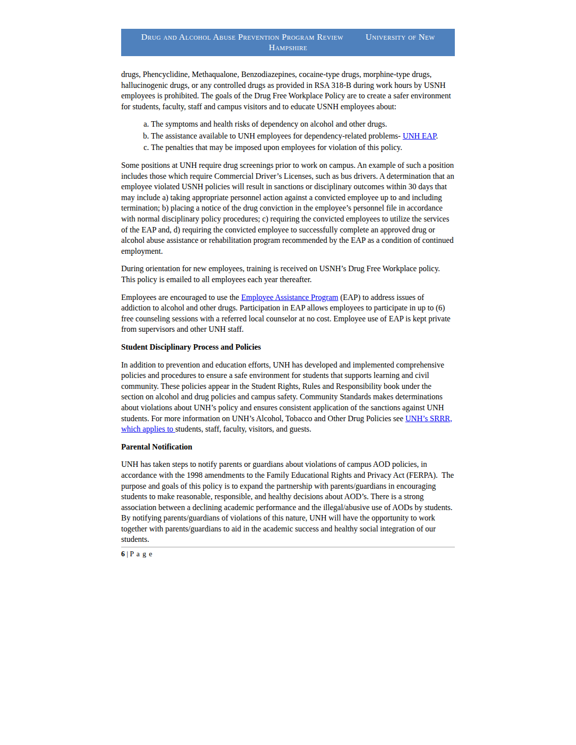Drug and Alcohol Abuse Prevention Program Review University of New Hampshire
drugs, Phencyclidine, Methaqualone, Benzodiazepines, cocaine-type drugs, morphine-type drugs, hallucinogenic drugs, or any controlled drugs as provided in RSA 318-B during work hours by USNH employees is prohibited. The goals of the Drug Free Workplace Policy are to create a safer environment for students, faculty, staff and campus visitors and to educate USNH employees about:
The symptoms and health risks of dependency on alcohol and other drugs.
The assistance available to UNH employees for dependency-related problems- UNH EAP.
The penalties that may be imposed upon employees for violation of this policy.
Some positions at UNH require drug screenings prior to work on campus. An example of such a position includes those which require Commercial Driver’s Licenses, such as bus drivers. A determination that an employee violated USNH policies will result in sanctions or disciplinary outcomes within 30 days that may include a) taking appropriate personnel action against a convicted employee up to and including termination; b) placing a notice of the drug conviction in the employee’s personnel file in accordance with normal disciplinary policy procedures; c) requiring the convicted employees to utilize the services of the EAP and, d) requiring the convicted employee to successfully complete an approved drug or alcohol abuse assistance or rehabilitation program recommended by the EAP as a condition of continued employment.
During orientation for new employees, training is received on USNH’s Drug Free Workplace policy. This policy is emailed to all employees each year thereafter.
Employees are encouraged to use the Employee Assistance Program (EAP) to address issues of addiction to alcohol and other drugs. Participation in EAP allows employees to participate in up to (6) free counseling sessions with a referred local counselor at no cost. Employee use of EAP is kept private from supervisors and other UNH staff.
Student Disciplinary Process and Policies
In addition to prevention and education efforts, UNH has developed and implemented comprehensive policies and procedures to ensure a safe environment for students that supports learning and civil community. These policies appear in the Student Rights, Rules and Responsibility book under the section on alcohol and drug policies and campus safety. Community Standards makes determinations about violations about UNH’s policy and ensures consistent application of the sanctions against UNH students. For more information on UNH’s Alcohol, Tobacco and Other Drug Policies see UNH’s SRRR, which applies to students, staff, faculty, visitors, and guests.
Parental Notification
UNH has taken steps to notify parents or guardians about violations of campus AOD policies, in accordance with the 1998 amendments to the Family Educational Rights and Privacy Act (FERPA). The purpose and goals of this policy is to expand the partnership with parents/guardians in encouraging students to make reasonable, responsible, and healthy decisions about AOD’s. There is a strong association between a declining academic performance and the illegal/abusive use of AODs by students. By notifying parents/guardians of violations of this nature, UNH will have the opportunity to work together with parents/guardians to aid in the academic success and healthy social integration of our students.
6 | P a g e